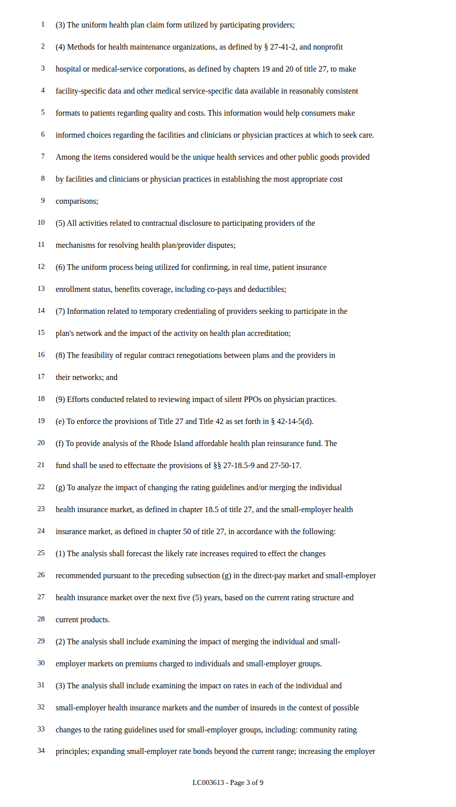(3) The uniform health plan claim form utilized by participating providers;
(4) Methods for health maintenance organizations, as defined by § 27-41-2, and nonprofit
hospital or medical-service corporations, as defined by chapters 19 and 20 of title 27, to make
facility-specific data and other medical service-specific data available in reasonably consistent
formats to patients regarding quality and costs. This information would help consumers make
informed choices regarding the facilities and clinicians or physician practices at which to seek care.
Among the items considered would be the unique health services and other public goods provided
by facilities and clinicians or physician practices in establishing the most appropriate cost
comparisons;
(5) All activities related to contractual disclosure to participating providers of the
mechanisms for resolving health plan/provider disputes;
(6) The uniform process being utilized for confirming, in real time, patient insurance
enrollment status, benefits coverage, including co-pays and deductibles;
(7) Information related to temporary credentialing of providers seeking to participate in the
plan's network and the impact of the activity on health plan accreditation;
(8) The feasibility of regular contract renegotiations between plans and the providers in
their networks; and
(9) Efforts conducted related to reviewing impact of silent PPOs on physician practices.
(e) To enforce the provisions of Title 27 and Title 42 as set forth in § 42-14-5(d).
(f) To provide analysis of the Rhode Island affordable health plan reinsurance fund. The
fund shall be used to effectuate the provisions of §§ 27-18.5-9 and 27-50-17.
(g) To analyze the impact of changing the rating guidelines and/or merging the individual
health insurance market, as defined in chapter 18.5 of title 27, and the small-employer health
insurance market, as defined in chapter 50 of title 27, in accordance with the following:
(1) The analysis shall forecast the likely rate increases required to effect the changes
recommended pursuant to the preceding subsection (g) in the direct-pay market and small-employer
health insurance market over the next five (5) years, based on the current rating structure and
current products.
(2) The analysis shall include examining the impact of merging the individual and small-
employer markets on premiums charged to individuals and small-employer groups.
(3) The analysis shall include examining the impact on rates in each of the individual and
small-employer health insurance markets and the number of insureds in the context of possible
changes to the rating guidelines used for small-employer groups, including: community rating
principles; expanding small-employer rate bonds beyond the current range; increasing the employer
LC003613 - Page 3 of 9